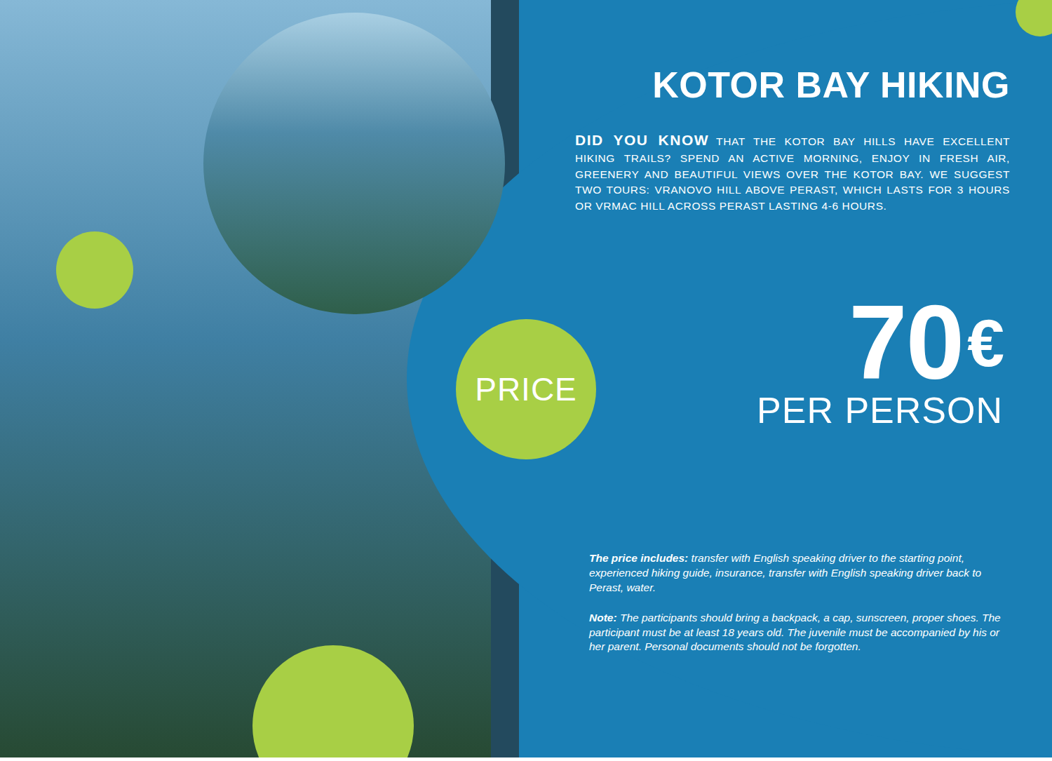Price
Kotor Bay Hiking
Did you knowthat the Kotor Bay hills have excellent hiking trails? Spend an active morning, enjoy in fresh air, greenery and beautiful views over the Kotor Bay. We suggest two tours: Vranovo hill above Perast, which lasts for 3 hours or Vrmac hill across Perast lasting 4-6 hours.
70€ Per person
The price includes: transfer with English speaking driver to the starting point, experienced hiking guide, insurance, transfer with English speaking driver back to Perast, water.
Note: The participants should bring a backpack, a cap, sunscreen, proper shoes. The participant must be at least 18 years old. The juvenile must be accompanied by his or her parent. Personal documents should not be forgotten.